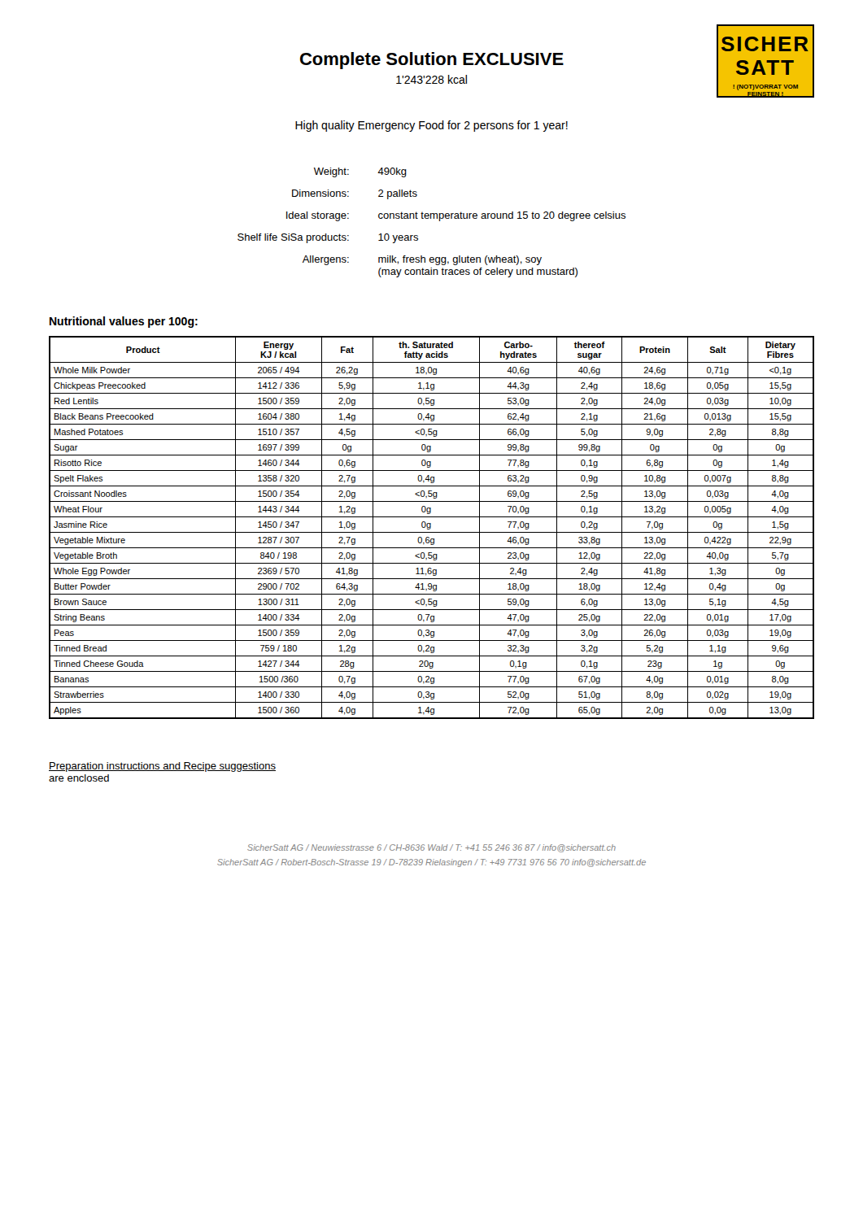SICHER SATT ! (NOT)VORRAT VOM FEINSTEN !
Complete Solution EXCLUSIVE
1'243'228 kcal
High quality Emergency Food for 2 persons for 1 year!
| Weight: | 490kg |
| Dimensions: | 2 pallets |
| Ideal storage: | constant temperature around 15 to 20 degree celsius |
| Shelf life SiSa products: | 10 years |
| Allergens: | milk, fresh egg, gluten (wheat), soy (may contain traces of celery und mustard) |
Nutritional values per 100g:
| Product | Energy KJ / kcal | Fat | th. Saturated fatty acids | Carbo- hydrates | thereof sugar | Protein | Salt | Dietary Fibres |
| --- | --- | --- | --- | --- | --- | --- | --- | --- |
| Whole Milk Powder | 2065 / 494 | 26,2g | 18,0g | 40,6g | 40,6g | 24,6g | 0,71g | <0,1g |
| Chickpeas Preecooked | 1412 / 336 | 5,9g | 1,1g | 44,3g | 2,4g | 18,6g | 0,05g | 15,5g |
| Red Lentils | 1500 / 359 | 2,0g | 0,5g | 53,0g | 2,0g | 24,0g | 0,03g | 10,0g |
| Black Beans Preecooked | 1604 / 380 | 1,4g | 0,4g | 62,4g | 2,1g | 21,6g | 0,013g | 15,5g |
| Mashed Potatoes | 1510 / 357 | 4,5g | <0,5g | 66,0g | 5,0g | 9,0g | 2,8g | 8,8g |
| Sugar | 1697 / 399 | 0g | 0g | 99,8g | 99,8g | 0g | 0g | 0g |
| Risotto Rice | 1460 / 344 | 0,6g | 0g | 77,8g | 0,1g | 6,8g | 0g | 1,4g |
| Spelt Flakes | 1358 / 320 | 2,7g | 0,4g | 63,2g | 0,9g | 10,8g | 0,007g | 8,8g |
| Croissant Noodles | 1500 / 354 | 2,0g | <0,5g | 69,0g | 2,5g | 13,0g | 0,03g | 4,0g |
| Wheat Flour | 1443 / 344 | 1,2g | 0g | 70,0g | 0,1g | 13,2g | 0,005g | 4,0g |
| Jasmine Rice | 1450 / 347 | 1,0g | 0g | 77,0g | 0,2g | 7,0g | 0g | 1,5g |
| Vegetable Mixture | 1287 / 307 | 2,7g | 0,6g | 46,0g | 33,8g | 13,0g | 0,422g | 22,9g |
| Vegetable Broth | 840 / 198 | 2,0g | <0,5g | 23,0g | 12,0g | 22,0g | 40,0g | 5,7g |
| Whole Egg Powder | 2369 / 570 | 41,8g | 11,6g | 2,4g | 2,4g | 41,8g | 1,3g | 0g |
| Butter Powder | 2900 / 702 | 64,3g | 41,9g | 18,0g | 18,0g | 12,4g | 0,4g | 0g |
| Brown Sauce | 1300 / 311 | 2,0g | <0,5g | 59,0g | 6,0g | 13,0g | 5,1g | 4,5g |
| String Beans | 1400 / 334 | 2,0g | 0,7g | 47,0g | 25,0g | 22,0g | 0,01g | 17,0g |
| Peas | 1500 / 359 | 2,0g | 0,3g | 47,0g | 3,0g | 26,0g | 0,03g | 19,0g |
| Tinned Bread | 759 / 180 | 1,2g | 0,2g | 32,3g | 3,2g | 5,2g | 1,1g | 9,6g |
| Tinned Cheese Gouda | 1427 / 344 | 28g | 20g | 0,1g | 0,1g | 23g | 1g | 0g |
| Bananas | 1500 /360 | 0,7g | 0,2g | 77,0g | 67,0g | 4,0g | 0,01g | 8,0g |
| Strawberries | 1400 / 330 | 4,0g | 0,3g | 52,0g | 51,0g | 8,0g | 0,02g | 19,0g |
| Apples | 1500 / 360 | 4,0g | 1,4g | 72,0g | 65,0g | 2,0g | 0,0g | 13,0g |
Preparation instructions and Recipe suggestions
are enclosed
SicherSatt AG / Neuwiesstrasse 6 / CH-8636 Wald / T: +41 55 246 36 87 / info@sichersatt.ch
SicherSatt AG / Robert-Bosch-Strasse 19 / D-78239 Rielasingen / T: +49 7731 976 56 70 info@sichersatt.de